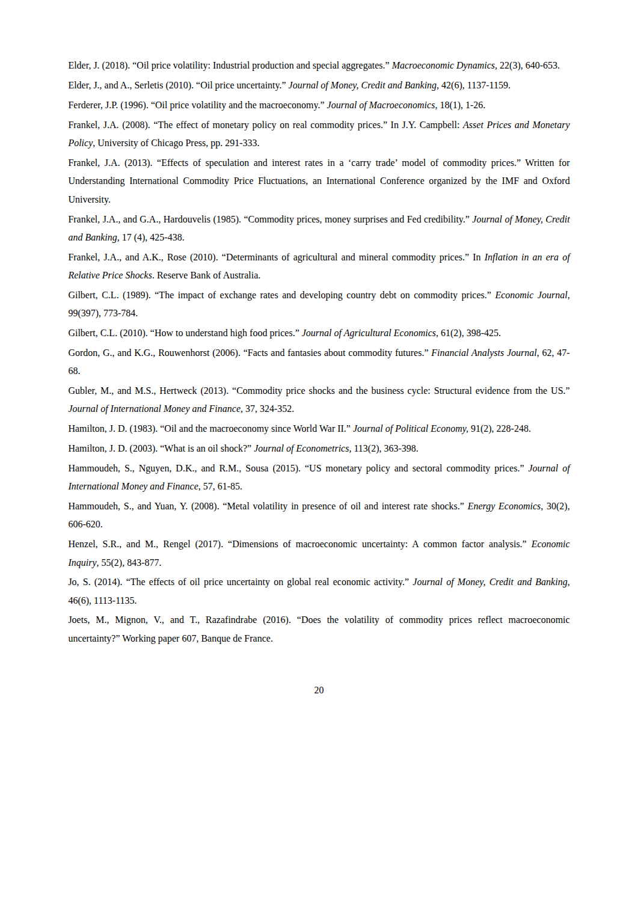Elder, J. (2018). “Oil price volatility: Industrial production and special aggregates.” Macroeconomic Dynamics, 22(3), 640-653.
Elder, J., and A., Serletis (2010). “Oil price uncertainty.” Journal of Money, Credit and Banking, 42(6), 1137-1159.
Ferderer, J.P. (1996). “Oil price volatility and the macroeconomy.” Journal of Macroeconomics, 18(1), 1-26.
Frankel, J.A. (2008). “The effect of monetary policy on real commodity prices.” In J.Y. Campbell: Asset Prices and Monetary Policy, University of Chicago Press, pp. 291-333.
Frankel, J.A. (2013). “Effects of speculation and interest rates in a ‘carry trade’ model of commodity prices.” Written for Understanding International Commodity Price Fluctuations, an International Conference organized by the IMF and Oxford University.
Frankel, J.A., and G.A., Hardouvelis (1985). “Commodity prices, money surprises and Fed credibility.” Journal of Money, Credit and Banking, 17 (4), 425-438.
Frankel, J.A., and A.K., Rose (2010). “Determinants of agricultural and mineral commodity prices.” In Inflation in an era of Relative Price Shocks. Reserve Bank of Australia.
Gilbert, C.L. (1989). “The impact of exchange rates and developing country debt on commodity prices.” Economic Journal, 99(397), 773-784.
Gilbert, C.L. (2010). “How to understand high food prices.” Journal of Agricultural Economics, 61(2), 398-425.
Gordon, G., and K.G., Rouwenhorst (2006). “Facts and fantasies about commodity futures.” Financial Analysts Journal, 62, 47-68.
Gubler, M., and M.S., Hertweck (2013). “Commodity price shocks and the business cycle: Structural evidence from the US.” Journal of International Money and Finance, 37, 324-352.
Hamilton, J. D. (1983). “Oil and the macroeconomy since World War II.” Journal of Political Economy, 91(2), 228-248.
Hamilton, J. D. (2003). “What is an oil shock?” Journal of Econometrics, 113(2), 363-398.
Hammoudeh, S., Nguyen, D.K., and R.M., Sousa (2015). “US monetary policy and sectoral commodity prices.” Journal of International Money and Finance, 57, 61-85.
Hammoudeh, S., and Yuan, Y. (2008). “Metal volatility in presence of oil and interest rate shocks.” Energy Economics, 30(2), 606-620.
Henzel, S.R., and M., Rengel (2017). “Dimensions of macroeconomic uncertainty: A common factor analysis.” Economic Inquiry, 55(2), 843-877.
Jo, S. (2014). “The effects of oil price uncertainty on global real economic activity.” Journal of Money, Credit and Banking, 46(6), 1113-1135.
Joets, M., Mignon, V., and T., Razafindrabe (2016). “Does the volatility of commodity prices reflect macroeconomic uncertainty?” Working paper 607, Banque de France.
20